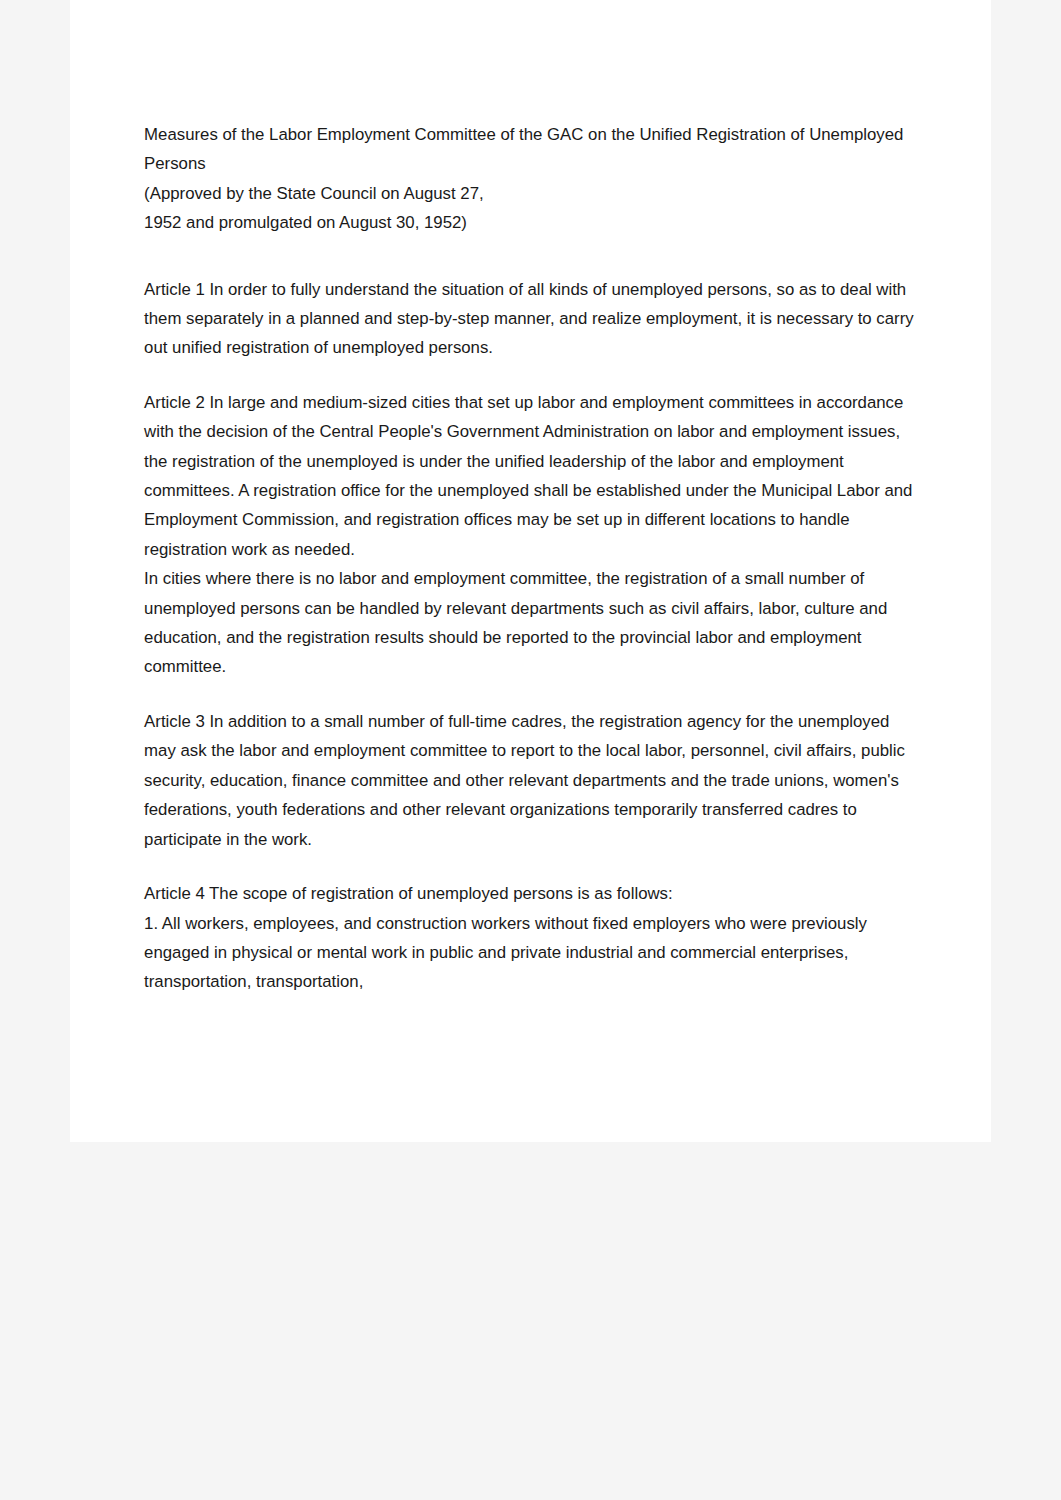Measures of the Labor Employment Committee of the GAC on the Unified Registration of Unemployed Persons
(Approved by the State Council on August 27,
1952 and promulgated on August 30, 1952)
Article 1 In order to fully understand the situation of all kinds of unemployed persons, so as to deal with them separately in a planned and step-by-step manner, and realize employment, it is necessary to carry out unified registration of unemployed persons.
Article 2 In large and medium-sized cities that set up labor and employment committees in accordance with the decision of the Central People's Government Administration on labor and employment issues, the registration of the unemployed is under the unified leadership of the labor and employment committees. A registration office for the unemployed shall be established under the Municipal Labor and Employment Commission, and registration offices may be set up in different locations to handle registration work as needed.
In cities where there is no labor and employment committee, the registration of a small number of unemployed persons can be handled by relevant departments such as civil affairs, labor, culture and education, and the registration results should be reported to the provincial labor and employment committee.
Article 3 In addition to a small number of full-time cadres, the registration agency for the unemployed may ask the labor and employment committee to report to the local labor, personnel, civil affairs, public security, education, finance committee and other relevant departments and the trade unions, women's federations, youth federations and other relevant organizations temporarily transferred cadres to participate in the work.
Article 4 The scope of registration of unemployed persons is as follows:
1. All workers, employees, and construction workers without fixed employers who were previously engaged in physical or mental work in public and private industrial and commercial enterprises, transportation, transportation,